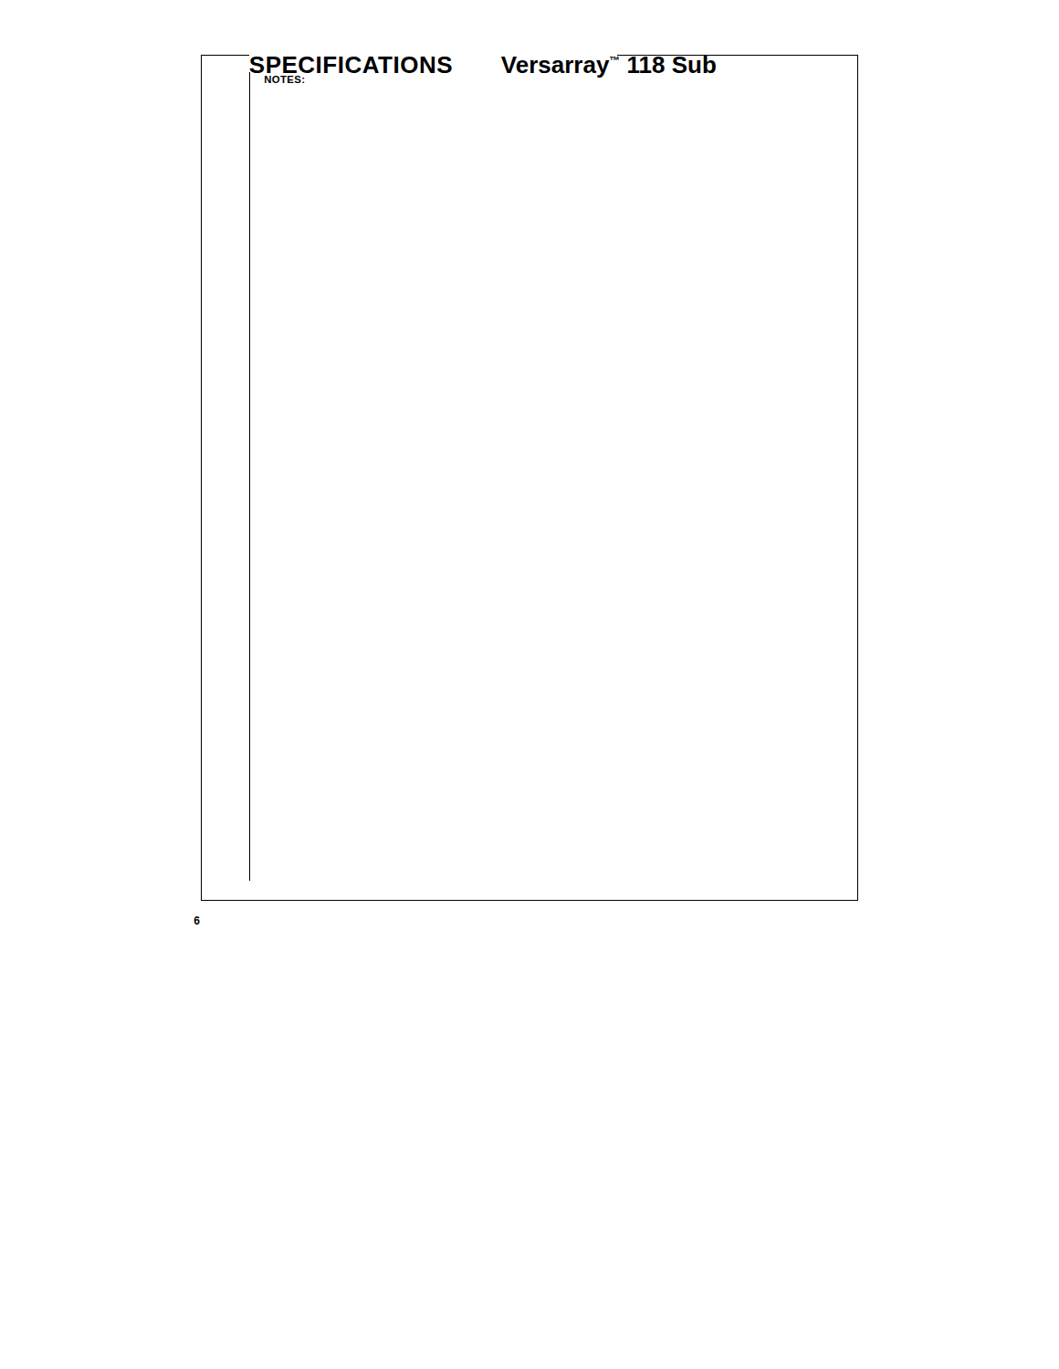SPECIFICATIONS Versarray™ 118 Sub
NOTES:
6